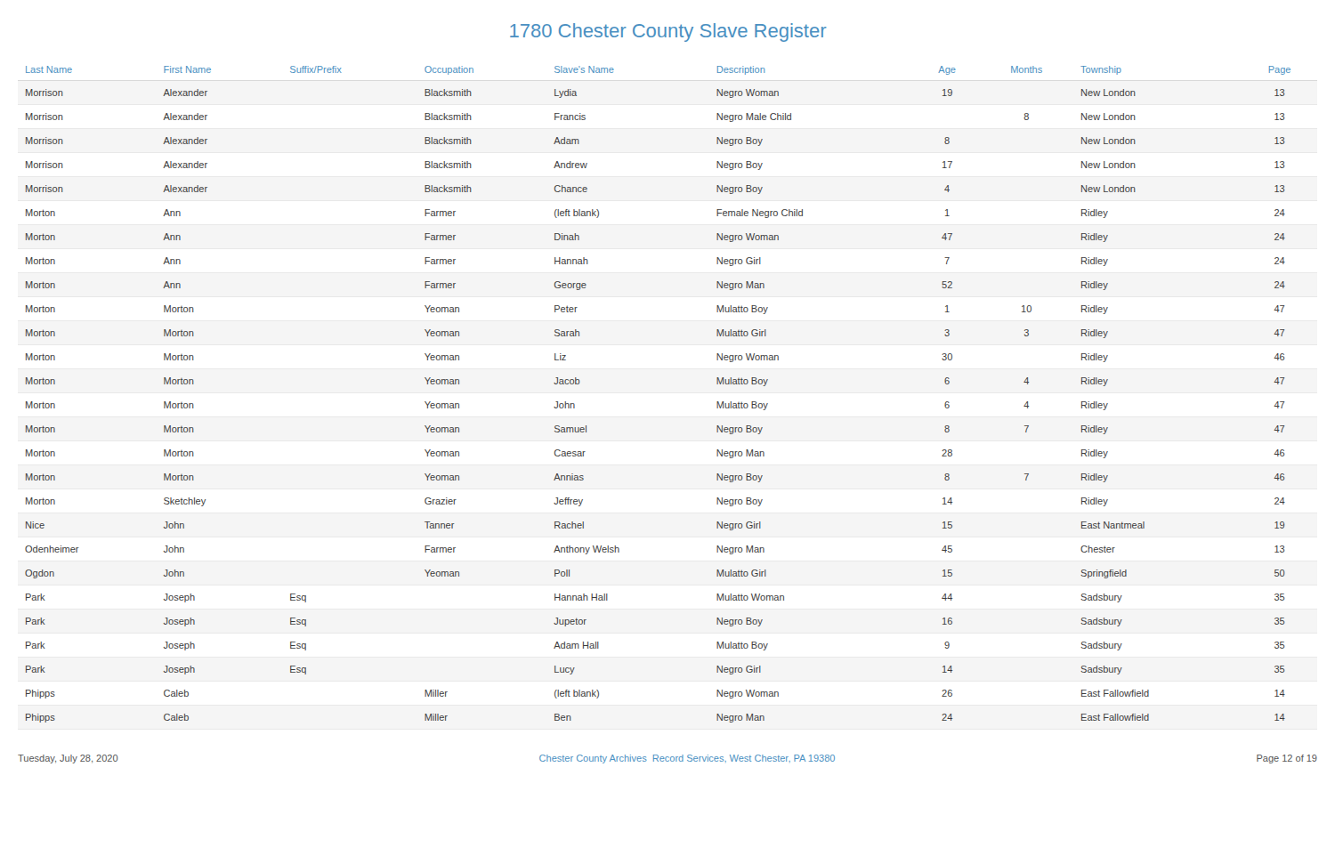1780 Chester County Slave Register
| Last Name | First Name | Suffix/Prefix | Occupation | Slave's Name | Description | Age | Months | Township | Page |
| --- | --- | --- | --- | --- | --- | --- | --- | --- | --- |
| Morrison | Alexander | | Blacksmith | Lydia | Negro Woman | 19 | | New London | 13 |
| Morrison | Alexander | | Blacksmith | Francis | Negro Male Child | | 8 | New London | 13 |
| Morrison | Alexander | | Blacksmith | Adam | Negro Boy | 8 | | New London | 13 |
| Morrison | Alexander | | Blacksmith | Andrew | Negro Boy | 17 | | New London | 13 |
| Morrison | Alexander | | Blacksmith | Chance | Negro Boy | 4 | | New London | 13 |
| Morton | Ann | | Farmer | (left blank) | Female Negro Child | 1 | | Ridley | 24 |
| Morton | Ann | | Farmer | Dinah | Negro Woman | 47 | | Ridley | 24 |
| Morton | Ann | | Farmer | Hannah | Negro Girl | 7 | | Ridley | 24 |
| Morton | Ann | | Farmer | George | Negro Man | 52 | | Ridley | 24 |
| Morton | Morton | | Yeoman | Peter | Mulatto Boy | 1 | 10 | Ridley | 47 |
| Morton | Morton | | Yeoman | Sarah | Mulatto Girl | 3 | 3 | Ridley | 47 |
| Morton | Morton | | Yeoman | Liz | Negro Woman | 30 | | Ridley | 46 |
| Morton | Morton | | Yeoman | Jacob | Mulatto Boy | 6 | 4 | Ridley | 47 |
| Morton | Morton | | Yeoman | John | Mulatto Boy | 6 | 4 | Ridley | 47 |
| Morton | Morton | | Yeoman | Samuel | Negro Boy | 8 | 7 | Ridley | 47 |
| Morton | Morton | | Yeoman | Caesar | Negro Man | 28 | | Ridley | 46 |
| Morton | Morton | | Yeoman | Annias | Negro Boy | 8 | 7 | Ridley | 46 |
| Morton | Sketchley | | Grazier | Jeffrey | Negro Boy | 14 | | Ridley | 24 |
| Nice | John | | Tanner | Rachel | Negro Girl | 15 | | East Nantmeal | 19 |
| Odenheimer | John | | Farmer | Anthony Welsh | Negro Man | 45 | | Chester | 13 |
| Ogdon | John | | Yeoman | Poll | Mulatto Girl | 15 | | Springfield | 50 |
| Park | Joseph | Esq | | Hannah Hall | Mulatto Woman | 44 | | Sadsbury | 35 |
| Park | Joseph | Esq | | Jupetor | Negro Boy | 16 | | Sadsbury | 35 |
| Park | Joseph | Esq | | Adam Hall | Mulatto Boy | 9 | | Sadsbury | 35 |
| Park | Joseph | Esq | | Lucy | Negro Girl | 14 | | Sadsbury | 35 |
| Phipps | Caleb | | Miller | (left blank) | Negro Woman | 26 | | East Fallowfield | 14 |
| Phipps | Caleb | | Miller | Ben | Negro Man | 24 | | East Fallowfield | 14 |
Tuesday, July 28, 2020
Chester County Archives Record Services, West Chester, PA 19380
Page 12 of 19